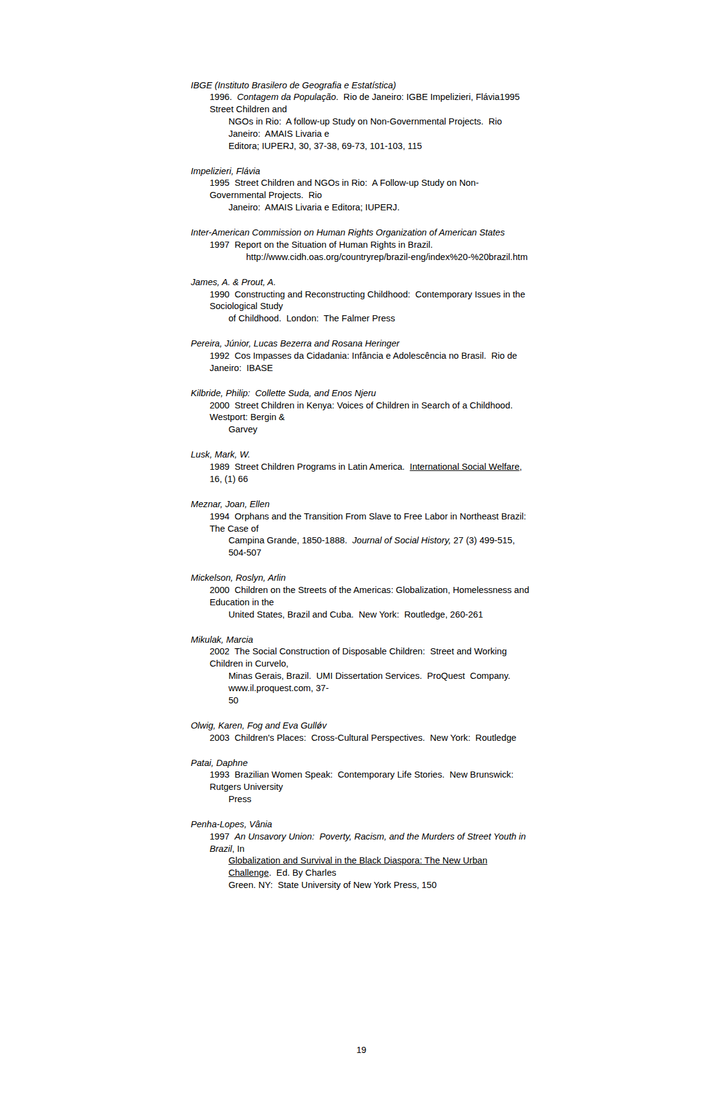IBGE (Instituto Brasilero de Geografia e Estatística)
1996. Contagem da População. Rio de Janeiro: IGBE Impelizieri, Flávia1995 Street Children and NGOs in Rio: A follow-up Study on Non-Governmental Projects. Rio Janeiro: AMAIS Livaria e Editora; IUPERJ, 30, 37-38, 69-73, 101-103, 115
Impelizieri, Flávia
1995 Street Children and NGOs in Rio: A Follow-up Study on Non-Governmental Projects. Rio Janeiro: AMAIS Livaria e Editora; IUPERJ.
Inter-American Commission on Human Rights Organization of American States
1997 Report on the Situation of Human Rights in Brazil. http://www.cidh.oas.org/countryrep/brazil-eng/index%20-%20brazil.htm
James, A. & Prout, A.
1990 Constructing and Reconstructing Childhood: Contemporary Issues in the Sociological Study of Childhood. London: The Falmer Press
Pereira, Júnior, Lucas Bezerra and Rosana Heringer
1992 Cos Impasses da Cidadania: Infância e Adolescência no Brasil. Rio de Janeiro: IBASE
Kilbride, Philip: Collette Suda, and Enos Njeru
2000 Street Children in Kenya: Voices of Children in Search of a Childhood. Westport: Bergin & Garvey
Lusk, Mark, W.
1989 Street Children Programs in Latin America. International Social Welfare, 16, (1) 66
Meznar, Joan, Ellen
1994 Orphans and the Transition From Slave to Free Labor in Northeast Brazil: The Case of Campina Grande, 1850-1888. Journal of Social History, 27 (3) 499-515, 504-507
Mickelson, Roslyn, Arlin
2000 Children on the Streets of the Americas: Globalization, Homelessness and Education in the United States, Brazil and Cuba. New York: Routledge, 260-261
Mikulak, Marcia
2002 The Social Construction of Disposable Children: Street and Working Children in Curvelo, Minas Gerais, Brazil. UMI Dissertation Services. ProQuest Company. www.il.proquest.com, 37- 50
Olwig, Karen, Fog and Eva Gullǿv
2003 Children's Places: Cross-Cultural Perspectives. New York: Routledge
Patai, Daphne
1993 Brazilian Women Speak: Contemporary Life Stories. New Brunswick: Rutgers University Press
Penha-Lopes, Vânia
1997 An Unsavory Union: Poverty, Racism, and the Murders of Street Youth in Brazil, In Globalization and Survival in the Black Diaspora: The New Urban Challenge. Ed. By Charles Green. NY: State University of New York Press, 150
19